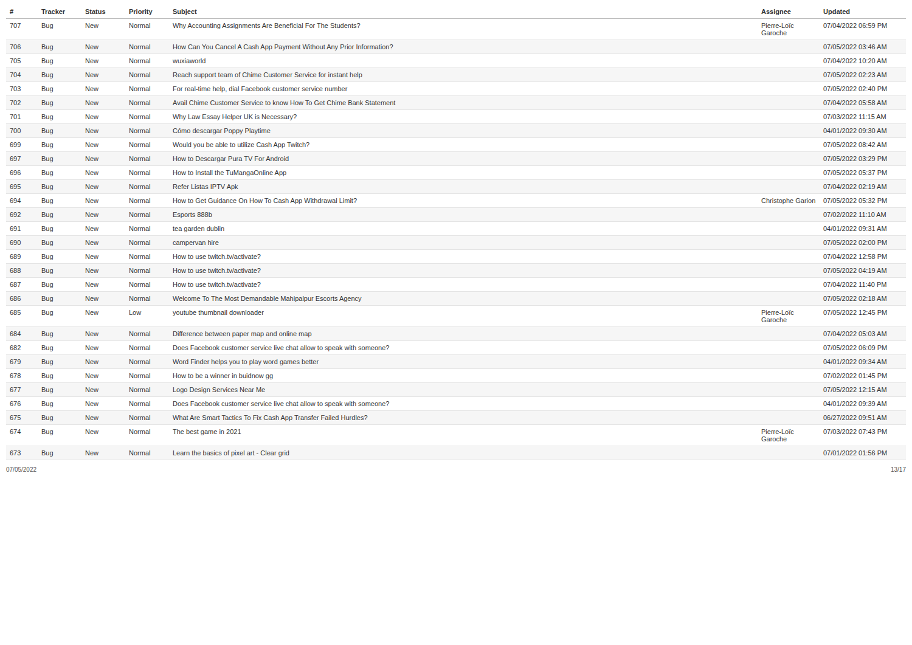| # | Tracker | Status | Priority | Subject | Assignee | Updated |
| --- | --- | --- | --- | --- | --- | --- |
| 707 | Bug | New | Normal | Why Accounting Assignments Are Beneficial For The Students? | Pierre-Loïc Garoche | 07/04/2022 06:59 PM |
| 706 | Bug | New | Normal | How Can You Cancel A Cash App Payment Without Any Prior Information? | | 07/05/2022 03:46 AM |
| 705 | Bug | New | Normal | wuxiaworld | | 07/04/2022 10:20 AM |
| 704 | Bug | New | Normal | Reach support team of Chime Customer Service for instant help | | 07/05/2022 02:23 AM |
| 703 | Bug | New | Normal | For real-time help, dial Facebook customer service number | | 07/05/2022 02:40 PM |
| 702 | Bug | New | Normal | Avail Chime Customer Service to know How To Get Chime Bank Statement | | 07/04/2022 05:58 AM |
| 701 | Bug | New | Normal | Why Law Essay Helper UK is Necessary? | | 07/03/2022 11:15 AM |
| 700 | Bug | New | Normal | Cómo descargar Poppy Playtime | | 04/01/2022 09:30 AM |
| 699 | Bug | New | Normal | Would you be able to utilize Cash App Twitch? | | 07/05/2022 08:42 AM |
| 697 | Bug | New | Normal | How to Descargar Pura TV For Android | | 07/05/2022 03:29 PM |
| 696 | Bug | New | Normal | How to Install the TuMangaOnline App | | 07/05/2022 05:37 PM |
| 695 | Bug | New | Normal | Refer Listas IPTV Apk | | 07/04/2022 02:19 AM |
| 694 | Bug | New | Normal | How to Get Guidance On How To Cash App Withdrawal Limit? | Christophe Garion | 07/05/2022 05:32 PM |
| 692 | Bug | New | Normal | Esports 888b | | 07/02/2022 11:10 AM |
| 691 | Bug | New | Normal | tea garden dublin | | 04/01/2022 09:31 AM |
| 690 | Bug | New | Normal | campervan hire | | 07/05/2022 02:00 PM |
| 689 | Bug | New | Normal | How to use twitch.tv/activate? | | 07/04/2022 12:58 PM |
| 688 | Bug | New | Normal | How to use twitch.tv/activate? | | 07/05/2022 04:19 AM |
| 687 | Bug | New | Normal | How to use twitch.tv/activate? | | 07/04/2022 11:40 PM |
| 686 | Bug | New | Normal | Welcome To The Most Demandable Mahipalpur Escorts Agency | | 07/05/2022 02:18 AM |
| 685 | Bug | New | Low | youtube thumbnail downloader | Pierre-Loïc Garoche | 07/05/2022 12:45 PM |
| 684 | Bug | New | Normal | Difference between paper map and online map | | 07/04/2022 05:03 AM |
| 682 | Bug | New | Normal | Does Facebook customer service live chat allow to speak with someone? | | 07/05/2022 06:09 PM |
| 679 | Bug | New | Normal | Word Finder helps you to play word games better | | 04/01/2022 09:34 AM |
| 678 | Bug | New | Normal | How to be a winner in buidnow gg | | 07/02/2022 01:45 PM |
| 677 | Bug | New | Normal | Logo Design Services Near Me | | 07/05/2022 12:15 AM |
| 676 | Bug | New | Normal | Does Facebook customer service live chat allow to speak with someone? | | 04/01/2022 09:39 AM |
| 675 | Bug | New | Normal | What Are Smart Tactics To Fix Cash App Transfer Failed Hurdles? | | 06/27/2022 09:51 AM |
| 674 | Bug | New | Normal | The best game in 2021 | Pierre-Loïc Garoche | 07/03/2022 07:43 PM |
| 673 | Bug | New | Normal | Learn the basics of pixel art - Clear grid | | 07/01/2022 01:56 PM |
07/05/2022 13/17